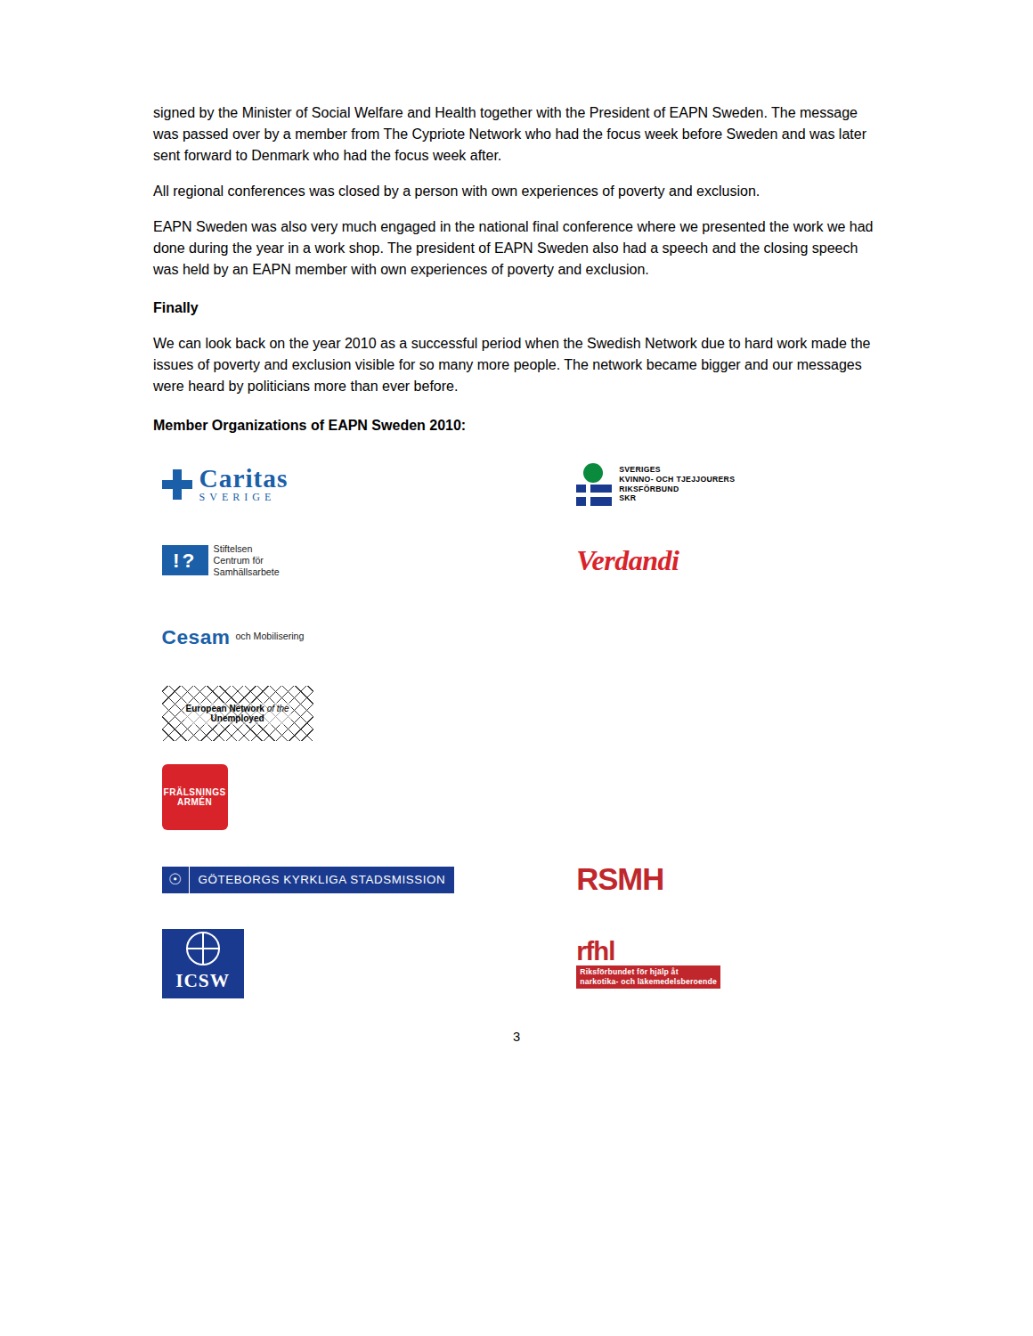signed by the Minister of Social Welfare and Health together with the President of EAPN Sweden. The message was passed over by a member from The Cypriote Network who had the focus week before Sweden and was later sent forward to Denmark who had the focus week after.
All regional conferences was closed by a person with own experiences of poverty and exclusion.
EAPN Sweden was also very much engaged in the national final conference where we presented the work we had done during the year in a work shop. The president of EAPN Sweden also had a speech and the closing speech was held by an EAPN member with own experiences of poverty and exclusion.
Finally
We can look back on the year 2010 as a successful period when the Swedish Network due to hard work made the issues of poverty and exclusion visible for so many more people. The network became bigger and our messages were heard by politicians more than ever before.
Member Organizations of EAPN Sweden 2010:
Caritas
SVERIGE
SVERIGES
KVINNO- OCH TJEJJOURERS
RIKSFÖRBUND
SKR
!?
Stiftelsen
Centrum för
Samhällsarbete
Verdandi
Cesam och Mobilisering
European Network of the
Unemployed
FRÄLSNINGS
ARMÉN
☉
GÖTEBORGS KYRKLIGA STADSMISSION
RSMH
ICSW
rfhl
Riksförbundet för hjälp åt
narkotika- och läkemedelsberoende
3